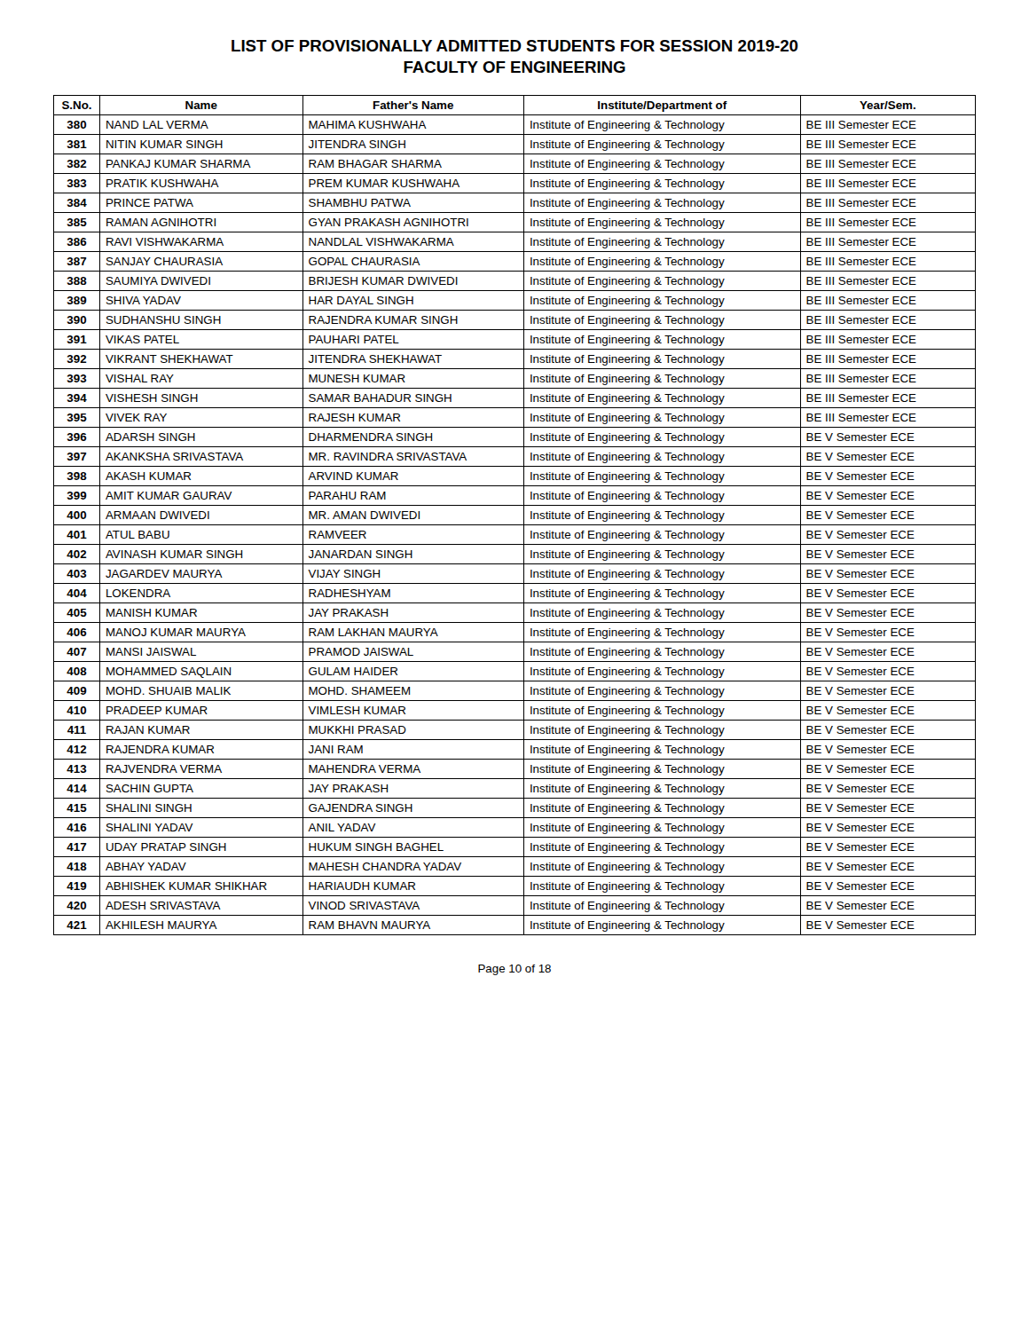LIST OF PROVISIONALLY ADMITTED STUDENTS FOR SESSION 2019-20
FACULTY OF ENGINEERING
| S.No. | Name | Father's Name | Institute/Department of | Year/Sem. |
| --- | --- | --- | --- | --- |
| 380 | NAND LAL VERMA | MAHIMA KUSHWAHA | Institute of Engineering & Technology | BE III Semester ECE |
| 381 | NITIN KUMAR SINGH | JITENDRA SINGH | Institute of Engineering & Technology | BE III Semester ECE |
| 382 | PANKAJ KUMAR SHARMA | RAM BHAGAR SHARMA | Institute of Engineering & Technology | BE III Semester ECE |
| 383 | PRATIK KUSHWAHA | PREM KUMAR KUSHWAHA | Institute of Engineering & Technology | BE III Semester ECE |
| 384 | PRINCE PATWA | SHAMBHU PATWA | Institute of Engineering & Technology | BE III Semester ECE |
| 385 | RAMAN AGNIHOTRI | GYAN PRAKASH AGNIHOTRI | Institute of Engineering & Technology | BE III Semester ECE |
| 386 | RAVI VISHWAKARMA | NANDLAL VISHWAKARMA | Institute of Engineering & Technology | BE III Semester ECE |
| 387 | SANJAY CHAURASIA | GOPAL CHAURASIA | Institute of Engineering & Technology | BE III Semester ECE |
| 388 | SAUMIYA DWIVEDI | BRIJESH KUMAR DWIVEDI | Institute of Engineering & Technology | BE III Semester ECE |
| 389 | SHIVA YADAV | HAR DAYAL SINGH | Institute of Engineering & Technology | BE III Semester ECE |
| 390 | SUDHANSHU SINGH | RAJENDRA KUMAR SINGH | Institute of Engineering & Technology | BE III Semester ECE |
| 391 | VIKAS PATEL | PAUHARI PATEL | Institute of Engineering & Technology | BE III Semester ECE |
| 392 | VIKRANT SHEKHAWAT | JITENDRA SHEKHAWAT | Institute of Engineering & Technology | BE III Semester ECE |
| 393 | VISHAL RAY | MUNESH KUMAR | Institute of Engineering & Technology | BE III Semester ECE |
| 394 | VISHESH SINGH | SAMAR BAHADUR SINGH | Institute of Engineering & Technology | BE III Semester ECE |
| 395 | VIVEK RAY | RAJESH KUMAR | Institute of Engineering & Technology | BE III Semester ECE |
| 396 | ADARSH SINGH | DHARMENDRA SINGH | Institute of Engineering & Technology | BE V Semester ECE |
| 397 | AKANKSHA SRIVASTAVA | MR. RAVINDRA SRIVASTAVA | Institute of Engineering & Technology | BE V Semester ECE |
| 398 | AKASH KUMAR | ARVIND KUMAR | Institute of Engineering & Technology | BE V Semester ECE |
| 399 | AMIT KUMAR GAURAV | PARAHU RAM | Institute of Engineering & Technology | BE V Semester ECE |
| 400 | ARMAAN DWIVEDI | MR. AMAN DWIVEDI | Institute of Engineering & Technology | BE V Semester ECE |
| 401 | ATUL BABU | RAMVEER | Institute of Engineering & Technology | BE V Semester ECE |
| 402 | AVINASH KUMAR SINGH | JANARDAN SINGH | Institute of Engineering & Technology | BE V Semester ECE |
| 403 | JAGARDEV MAURYA | VIJAY SINGH | Institute of Engineering & Technology | BE V Semester ECE |
| 404 | LOKENDRA | RADHESHYAM | Institute of Engineering & Technology | BE V Semester ECE |
| 405 | MANISH KUMAR | JAY PRAKASH | Institute of Engineering & Technology | BE V Semester ECE |
| 406 | MANOJ KUMAR MAURYA | RAM LAKHAN MAURYA | Institute of Engineering & Technology | BE V Semester ECE |
| 407 | MANSI JAISWAL | PRAMOD JAISWAL | Institute of Engineering & Technology | BE V Semester ECE |
| 408 | MOHAMMED SAQLAIN | GULAM HAIDER | Institute of Engineering & Technology | BE V Semester ECE |
| 409 | MOHD. SHUAIB MALIK | MOHD. SHAMEEM | Institute of Engineering & Technology | BE V Semester ECE |
| 410 | PRADEEP KUMAR | VIMLESH KUMAR | Institute of Engineering & Technology | BE V Semester ECE |
| 411 | RAJAN KUMAR | MUKKHI PRASAD | Institute of Engineering & Technology | BE V Semester ECE |
| 412 | RAJENDRA KUMAR | JANI RAM | Institute of Engineering & Technology | BE V Semester ECE |
| 413 | RAJVENDRA VERMA | MAHENDRA VERMA | Institute of Engineering & Technology | BE V Semester ECE |
| 414 | SACHIN GUPTA | JAY PRAKASH | Institute of Engineering & Technology | BE V Semester ECE |
| 415 | SHALINI SINGH | GAJENDRA SINGH | Institute of Engineering & Technology | BE V Semester ECE |
| 416 | SHALINI YADAV | ANIL YADAV | Institute of Engineering & Technology | BE V Semester ECE |
| 417 | UDAY PRATAP SINGH | HUKUM SINGH BAGHEL | Institute of Engineering & Technology | BE V Semester ECE |
| 418 | ABHAY YADAV | MAHESH CHANDRA YADAV | Institute of Engineering & Technology | BE V Semester ECE |
| 419 | ABHISHEK KUMAR SHIKHAR | HARIAUDH KUMAR | Institute of Engineering & Technology | BE V Semester ECE |
| 420 | ADESH SRIVASTAVA | VINOD SRIVASTAVA | Institute of Engineering & Technology | BE V Semester ECE |
| 421 | AKHILESH MAURYA | RAM BHAVN MAURYA | Institute of Engineering & Technology | BE V Semester ECE |
Page 10 of 18